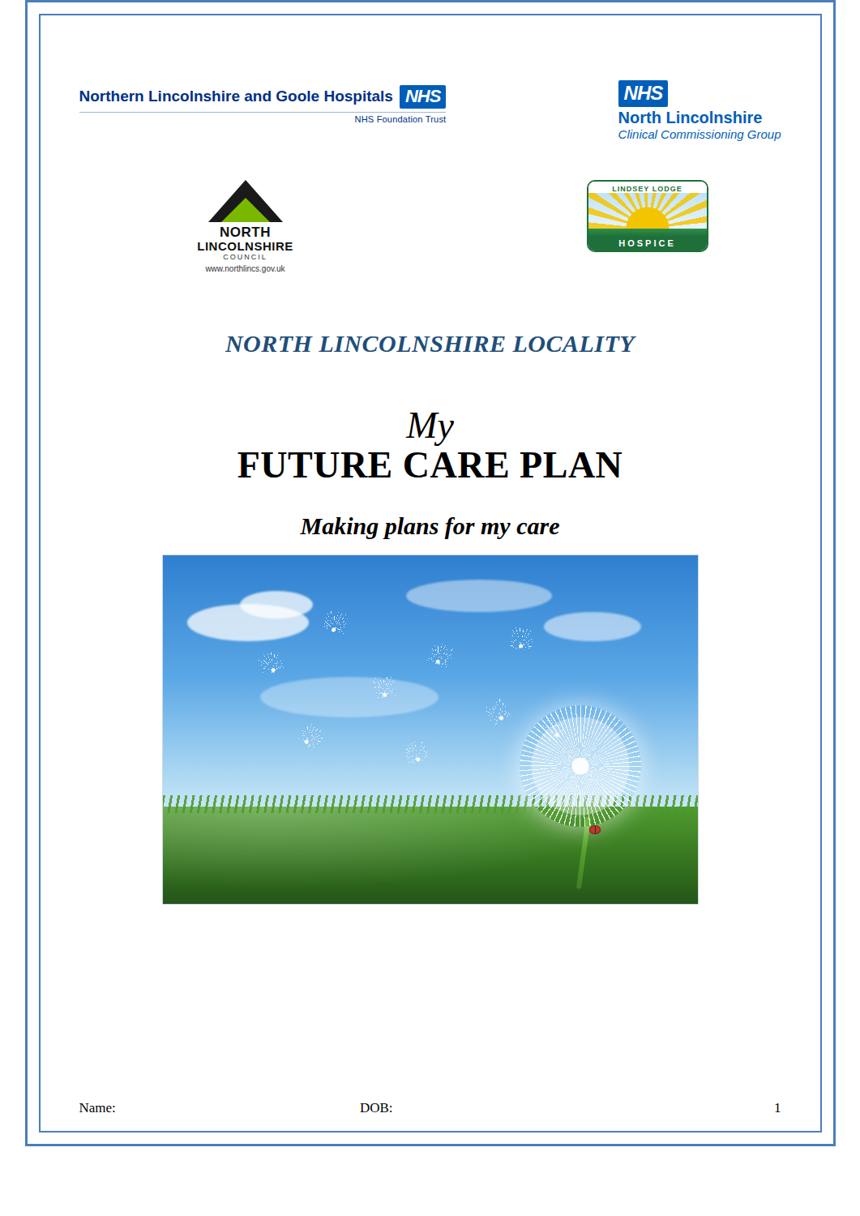Northern Lincolnshire and Goole Hospitals NHS
NHS Foundation Trust
NHS
North Lincolnshire
Clinical Commissioning Group
NORTH LINCOLNSHIRE
COUNCIL
www.northlincs.gov.uk
LINDSEY LODGE
HOSPICE
NORTH LINCOLNSHIRE LOCALITY
My FUTURE CARE PLAN
Making plans for my care
Name:
DOB:
1